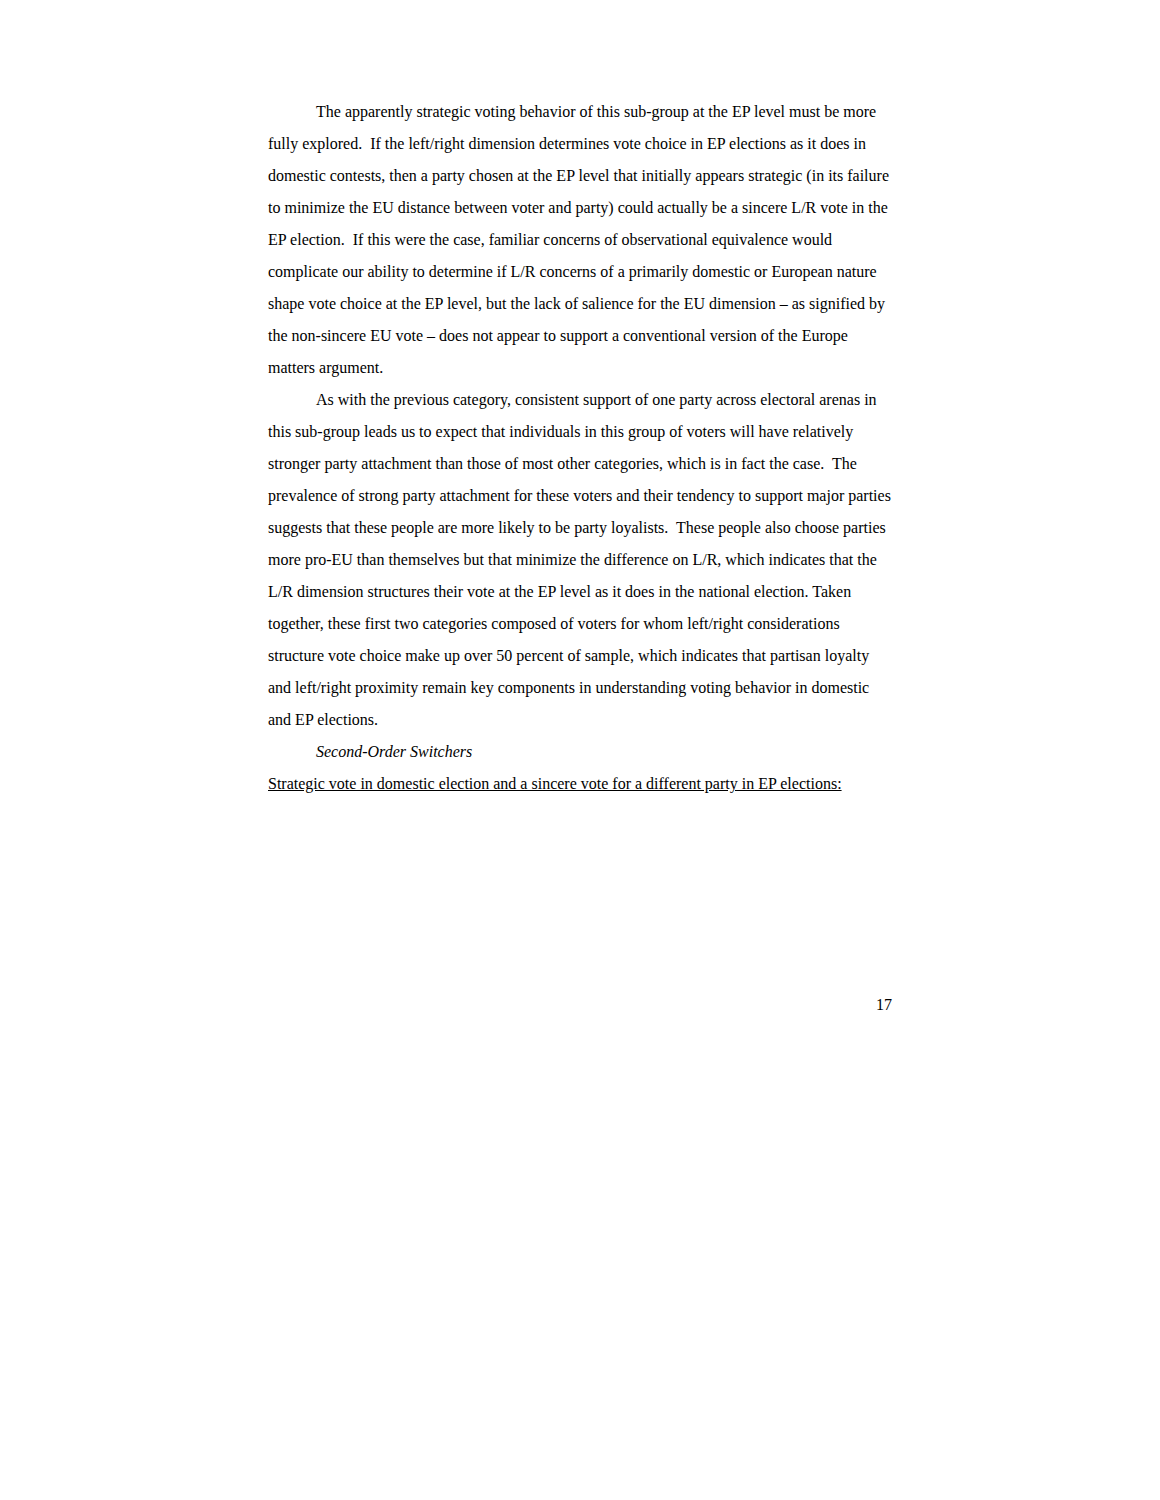The apparently strategic voting behavior of this sub-group at the EP level must be more fully explored. If the left/right dimension determines vote choice in EP elections as it does in domestic contests, then a party chosen at the EP level that initially appears strategic (in its failure to minimize the EU distance between voter and party) could actually be a sincere L/R vote in the EP election. If this were the case, familiar concerns of observational equivalence would complicate our ability to determine if L/R concerns of a primarily domestic or European nature shape vote choice at the EP level, but the lack of salience for the EU dimension – as signified by the non-sincere EU vote – does not appear to support a conventional version of the Europe matters argument.
As with the previous category, consistent support of one party across electoral arenas in this sub-group leads us to expect that individuals in this group of voters will have relatively stronger party attachment than those of most other categories, which is in fact the case. The prevalence of strong party attachment for these voters and their tendency to support major parties suggests that these people are more likely to be party loyalists. These people also choose parties more pro-EU than themselves but that minimize the difference on L/R, which indicates that the L/R dimension structures their vote at the EP level as it does in the national election. Taken together, these first two categories composed of voters for whom left/right considerations structure vote choice make up over 50 percent of sample, which indicates that partisan loyalty and left/right proximity remain key components in understanding voting behavior in domestic and EP elections.
Second-Order Switchers
Strategic vote in domestic election and a sincere vote for a different party in EP elections:
17